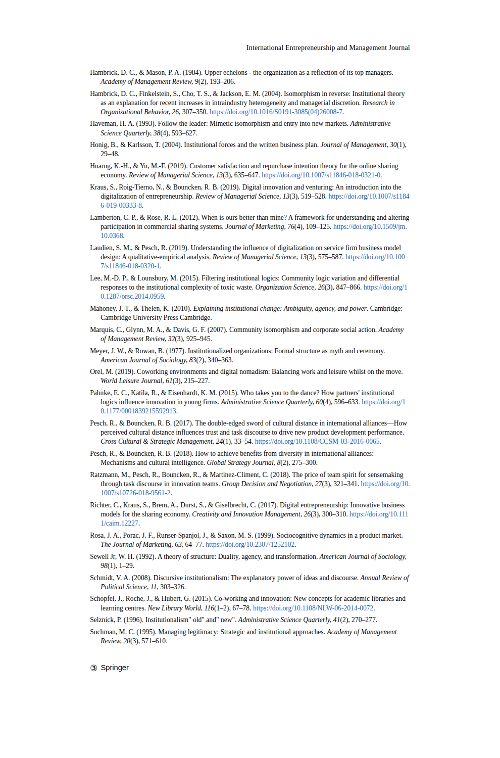International Entrepreneurship and Management Journal
Hambrick, D. C., & Mason, P. A. (1984). Upper echelons - the organization as a reflection of its top managers. Academy of Management Review, 9(2), 193–206.
Hambrick, D. C., Finkelstein, S., Cho, T. S., & Jackson, E. M. (2004). Isomorphism in reverse: Institutional theory as an explanation for recent increases in intraindustry heterogeneity and managerial discretion. Research in Organizational Behavior, 26, 307–350. https://doi.org/10.1016/S0191-3085(04)26008-7.
Haveman, H. A. (1993). Follow the leader: Mimetic isomorphism and entry into new markets. Administrative Science Quarterly, 38(4), 593–627.
Honig, B., & Karlsson, T. (2004). Institutional forces and the written business plan. Journal of Management, 30(1), 29–48.
Huarng, K.-H., & Yu, M.-F. (2019). Customer satisfaction and repurchase intention theory for the online sharing economy. Review of Managerial Science, 13(3), 635–647. https://doi.org/10.1007/s11846-018-0321-0.
Kraus, S., Roig-Tierno, N., & Bouncken, R. B. (2019). Digital innovation and venturing: An introduction into the digitalization of entrepreneurship. Review of Managerial Science, 13(3), 519–528. https://doi.org/10.1007/s11846-019-00333-8.
Lamberton, C. P., & Rose, R. L. (2012). When is ours better than mine? A framework for understanding and altering participation in commercial sharing systems. Journal of Marketing, 76(4), 109–125. https://doi.org/10.1509/jm.10.0368.
Laudien, S. M., & Pesch, R. (2019). Understanding the influence of digitalization on service firm business model design: A qualitative-empirical analysis. Review of Managerial Science, 13(3), 575–587. https://doi.org/10.1007/s11846-018-0320-1.
Lee, M.-D. P., & Lounsbury, M. (2015). Filtering institutional logics: Community logic variation and differential responses to the institutional complexity of toxic waste. Organization Science, 26(3), 847–866. https://doi.org/10.1287/orsc.2014.0959.
Mahoney, J. T., & Thelen, K. (2010). Explaining institutional change: Ambiguity, agency, and power. Cambridge: Cambridge University Press Cambridge.
Marquis, C., Glynn, M. A., & Davis, G. F. (2007). Community isomorphism and corporate social action. Academy of Management Review, 32(3), 925–945.
Meyer, J. W., & Rowan, B. (1977). Institutionalized organizations: Formal structure as myth and ceremony. American Journal of Sociology, 83(2), 340–363.
Orel, M. (2019). Coworking environments and digital nomadism: Balancing work and leisure whilst on the move. World Leisure Journal, 61(3), 215–227.
Pahnke, E. C., Katila, R., & Eisenhardt, K. M. (2015). Who takes you to the dance? How partners' institutional logics influence innovation in young firms. Administrative Science Quarterly, 60(4), 596–633. https://doi.org/10.1177/0001839215592913.
Pesch, R., & Bouncken, R. B. (2017). The double-edged sword of cultural distance in international alliances—How perceived cultural distance influences trust and task discourse to drive new product development performance. Cross Cultural & Strategic Management, 24(1), 33–54. https://doi.org/10.1108/CCSM-03-2016-0065.
Pesch, R., & Bouncken, R. B. (2018). How to achieve benefits from diversity in international alliances: Mechanisms and cultural intelligence. Global Strategy Journal, 8(2), 275–300.
Ratzmann, M., Pesch, R., Bouncken, R., & Martinez-Climent, C. (2018). The price of team spirit for sensemaking through task discourse in innovation teams. Group Decision and Negotiation, 27(3), 321–341. https://doi.org/10.1007/s10726-018-9561-2.
Richter, C., Kraus, S., Brem, A., Durst, S., & Giselbrecht, C. (2017). Digital entrepreneurship: Innovative business models for the sharing economy. Creativity and Innovation Management, 26(3), 300–310. https://doi.org/10.1111/caim.12227.
Rosa, J. A., Porac, J. F., Runser-Spanjol, J., & Saxon, M. S. (1999). Sociocognitive dynamics in a product market. The Journal of Marketing, 63, 64–77. https://doi.org/10.2307/1252102.
Sewell Jr, W. H. (1992). A theory of structure: Duality, agency, and transformation. American Journal of Sociology, 98(1), 1–29.
Schmidt, V. A. (2008). Discursive institutionalism: The explanatory power of ideas and discourse. Annual Review of Political Science, 11, 303–326.
Schopfel, J., Roche, J., & Hubert, G. (2015). Co-working and innovation: New concepts for academic libraries and learning centres. New Library World, 116(1–2), 67–78. https://doi.org/10.1108/NLW-06-2014-0072.
Selznick, P. (1996). Institutionalism" old" and" new". Administrative Science Quarterly, 41(2), 270–277.
Suchman, M. C. (1995). Managing legitimacy: Strategic and institutional approaches. Academy of Management Review, 20(3), 571–610.
③ Springer